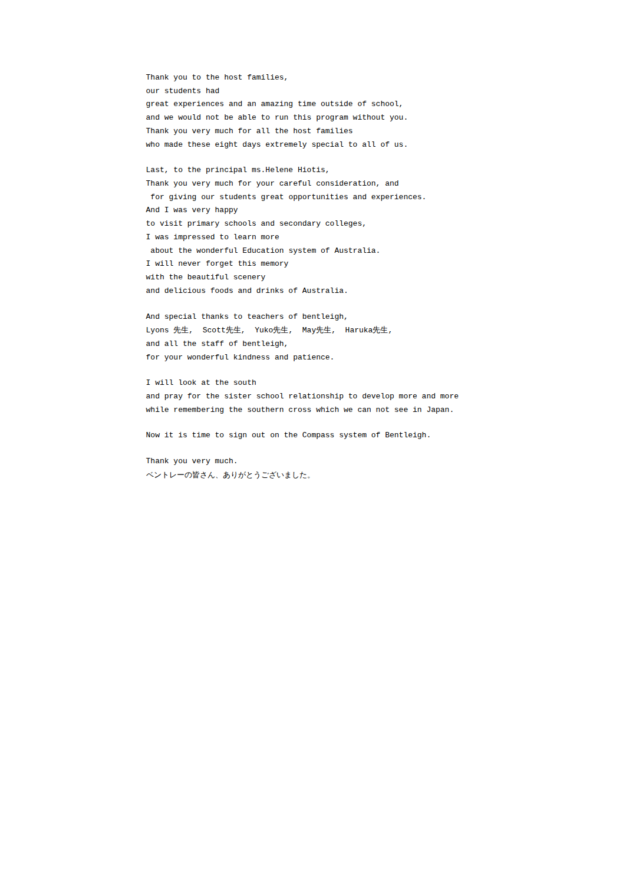Thank you to the host families, our students had great experiences and an amazing time outside of school, and we would not be able to run this program without you. Thank you very much for all the host families who made these eight days extremely special to all of us.
Last, to the principal ms.Helene Hiotis, Thank you very much for your careful consideration, and for giving our students great opportunities and experiences. And I was very happy to visit primary schools and secondary colleges, I was impressed to learn more about the wonderful Education system of Australia. I will never forget this memory with the beautiful scenery and delicious foods and drinks of Australia.
And special thanks to teachers of bentleigh, Lyons 先生, Scott先生, Yuko先生, May先生, Haruka先生, and all the staff of bentleigh, for your wonderful kindness and patience.
I will look at the south and pray for the sister school relationship to develop more and more while remembering the southern cross which we can not see in Japan.
Now it is time to sign out on the Compass system of Bentleigh.
Thank you very much. ベントレーの皆さん、ありがとうございました。